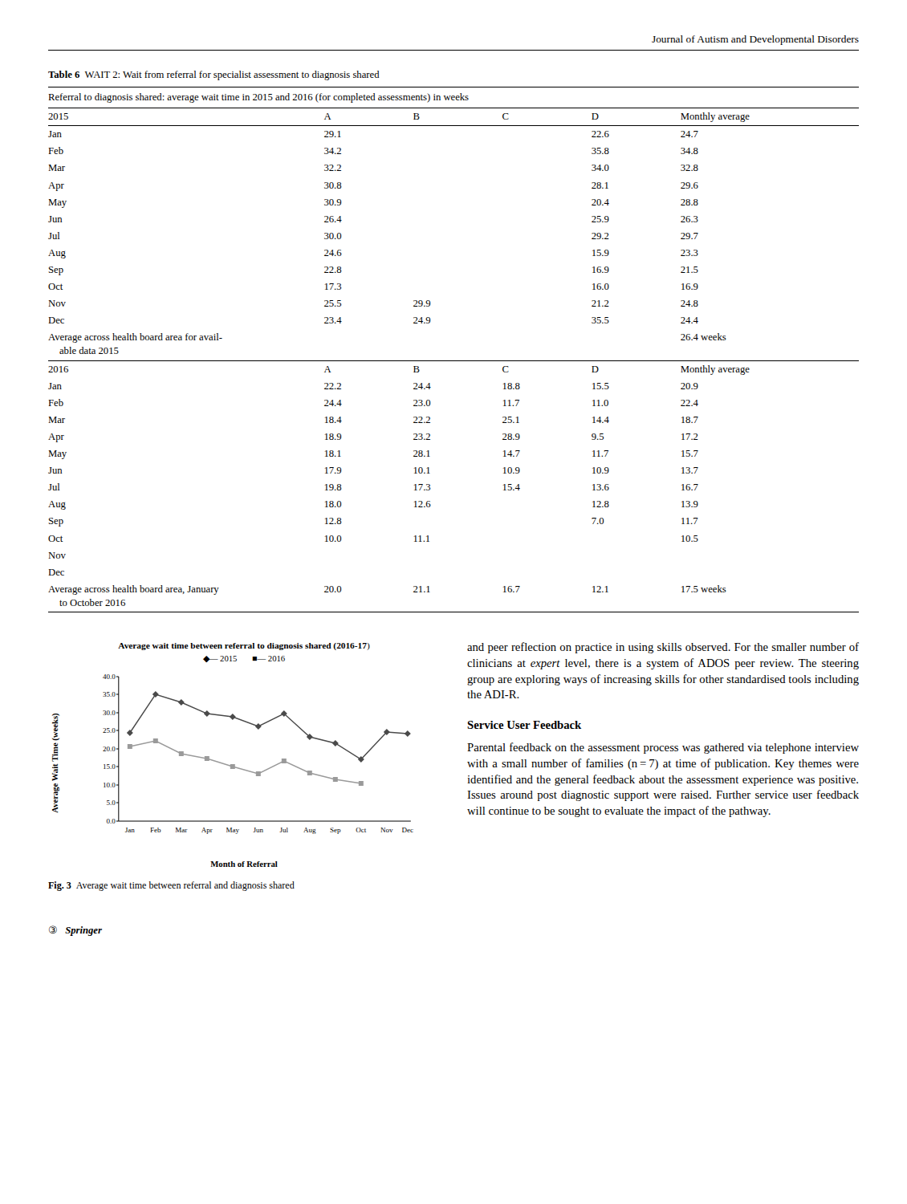Journal of Autism and Developmental Disorders
Table 6 WAIT 2: Wait from referral for specialist assessment to diagnosis shared
Referral to diagnosis shared: average wait time in 2015 and 2016 (for completed assessments) in weeks
| 2015 | A | B | C | D | Monthly average |
| --- | --- | --- | --- | --- | --- |
| Jan | 29.1 | | | 22.6 | 24.7 |
| Feb | 34.2 | | | 35.8 | 34.8 |
| Mar | 32.2 | | | 34.0 | 32.8 |
| Apr | 30.8 | | | 28.1 | 29.6 |
| May | 30.9 | | | 20.4 | 28.8 |
| Jun | 26.4 | | | 25.9 | 26.3 |
| Jul | 30.0 | | | 29.2 | 29.7 |
| Aug | 24.6 | | | 15.9 | 23.3 |
| Sep | 22.8 | | | 16.9 | 21.5 |
| Oct | 17.3 | | | 16.0 | 16.9 |
| Nov | 25.5 | 29.9 | | 21.2 | 24.8 |
| Dec | 23.4 | 24.9 | | 35.5 | 24.4 |
| Average across health board area for avail- able data 2015 | | | | | 26.4 weeks |
| 2016 | A | B | C | D | Monthly average |
| Jan | 22.2 | 24.4 | 18.8 | 15.5 | 20.9 |
| Feb | 24.4 | 23.0 | 11.7 | 11.0 | 22.4 |
| Mar | 18.4 | 22.2 | 25.1 | 14.4 | 18.7 |
| Apr | 18.9 | 23.2 | 28.9 | 9.5 | 17.2 |
| May | 18.1 | 28.1 | 14.7 | 11.7 | 15.7 |
| Jun | 17.9 | 10.1 | 10.9 | 10.9 | 13.7 |
| Jul | 19.8 | 17.3 | 15.4 | 13.6 | 16.7 |
| Aug | 18.0 | 12.6 | | 12.8 | 13.9 |
| Sep | 12.8 | | | 7.0 | 11.7 |
| Oct | 10.0 | 11.1 | | | 10.5 |
| Nov | | | | | |
| Dec | | | | | |
| Average across health board area, January to October 2016 | 20.0 | 21.1 | 16.7 | 12.1 | 17.5 weeks |
Average wait time between referral to diagnosis shared (2016-17)
◆— 2015 ■— 2016
Average Wait Time (weeks)
40.0 35.0 30.0 25.0 20.0 15.0 10.0 5.0 0.0 Jan Feb Mar Apr May Jun Jul Aug Sep Oct Nov Dec
Month of Referral
Fig. 3 Average wait time between referral and diagnosis shared
and peer reflection on practice in using skills observed. For the smaller number of clinicians at expert level, there is a system of ADOS peer review. The steering group are exploring ways of increasing skills for other standardised tools including the ADI-R.
Service User Feedback
Parental feedback on the assessment process was gathered via telephone interview with a small number of families (n = 7) at time of publication. Key themes were identified and the general feedback about the assessment experience was positive. Issues around post diagnostic support were raised. Further service user feedback will continue to be sought to evaluate the impact of the pathway.
③ Springer